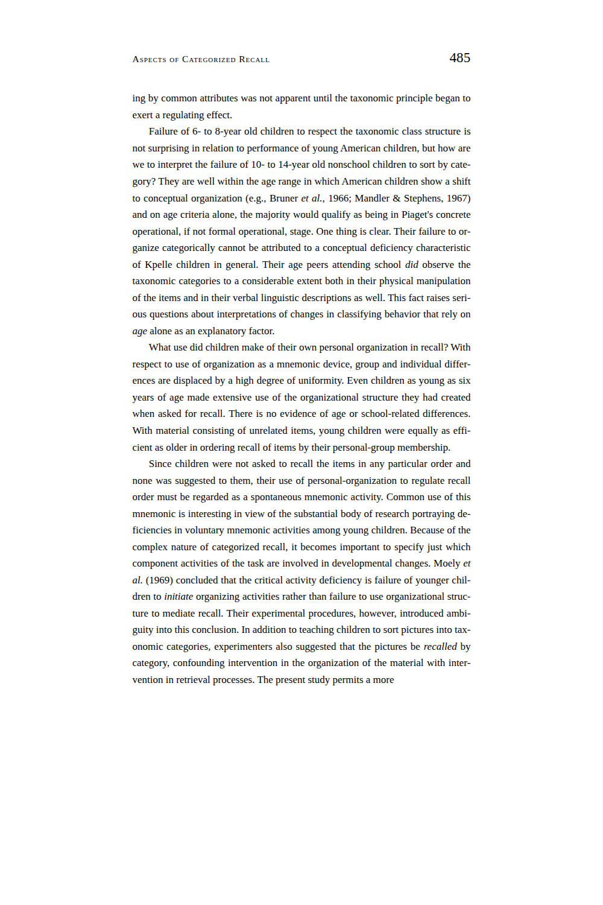Aspects of Categorized Recall 485
ing by common attributes was not apparent until the taxonomic principle began to exert a regulating effect.
Failure of 6- to 8-year old children to respect the taxonomic class structure is not surprising in relation to performance of young American children, but how are we to interpret the failure of 10- to 14-year old nonschool children to sort by category? They are well within the age range in which American children show a shift to conceptual organization (e.g., Bruner et al., 1966; Mandler & Stephens, 1967) and on age criteria alone, the majority would qualify as being in Piaget's concrete operational, if not formal operational, stage. One thing is clear. Their failure to organize categorically cannot be attributed to a conceptual deficiency characteristic of Kpelle children in general. Their age peers attending school did observe the taxonomic categories to a considerable extent both in their physical manipulation of the items and in their verbal linguistic descriptions as well. This fact raises serious questions about interpretations of changes in classifying behavior that rely on age alone as an explanatory factor.
What use did children make of their own personal organization in recall? With respect to use of organization as a mnemonic device, group and individual differences are displaced by a high degree of uniformity. Even children as young as six years of age made extensive use of the organizational structure they had created when asked for recall. There is no evidence of age or school-related differences. With material consisting of unrelated items, young children were equally as efficient as older in ordering recall of items by their personal-group membership.
Since children were not asked to recall the items in any particular order and none was suggested to them, their use of personal-organization to regulate recall order must be regarded as a spontaneous mnemonic activity. Common use of this mnemonic is interesting in view of the substantial body of research portraying deficiencies in voluntary mnemonic activities among young children. Because of the complex nature of categorized recall, it becomes important to specify just which component activities of the task are involved in developmental changes. Moely et al. (1969) concluded that the critical activity deficiency is failure of younger children to initiate organizing activities rather than failure to use organizational structure to mediate recall. Their experimental procedures, however, introduced ambiguity into this conclusion. In addition to teaching children to sort pictures into taxonomic categories, experimenters also suggested that the pictures be recalled by category, confounding intervention in the organization of the material with intervention in retrieval processes. The present study permits a more